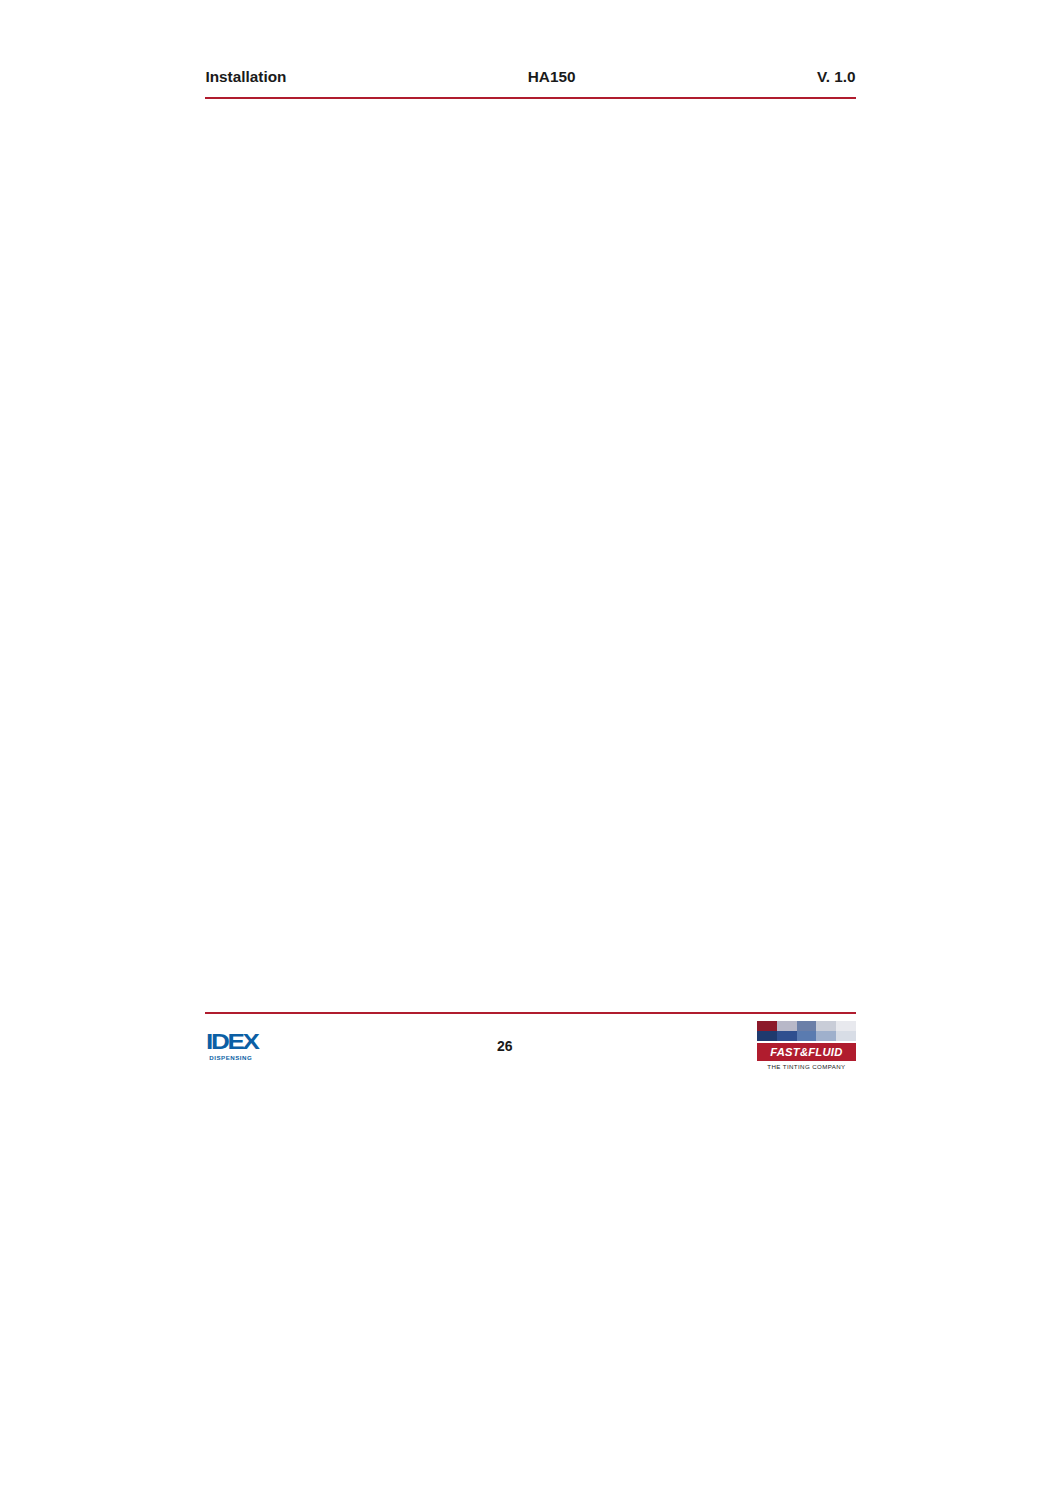Installation HA150 V. 1.0
IDEX DISPENSING
26
FAST&FLUID
THE TINTING COMPANY